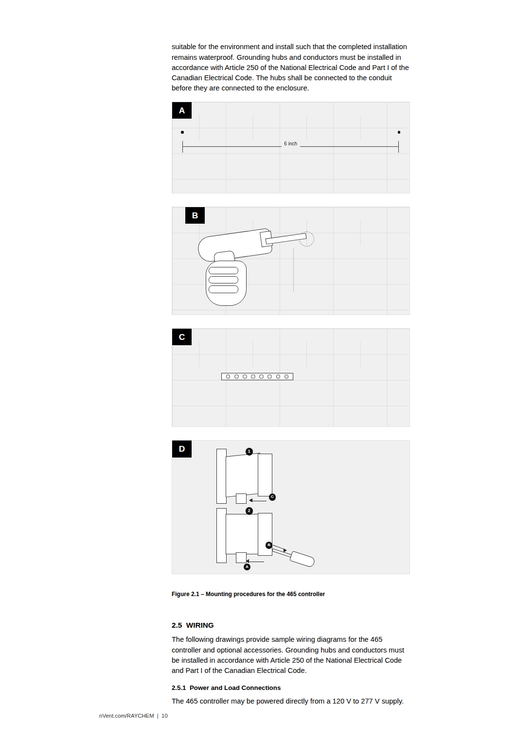suitable for the environment and install such that the completed installation remains waterproof. Grounding hubs and conductors must be installed in accordance with Article 250 of the National Electrical Code and Part I of the Canadian Electrical Code. The hubs shall be connected to the conduit before they are connected to the enclosure.
A
6 inch
B
B
C
D
1
C
2
A
B
Figure 2.1 – Mounting procedures for the 465 controller
2.5 WIRING
The following drawings provide sample wiring diagrams for the 465 controller and optional accessories. Grounding hubs and conductors must be installed in accordance with Article 250 of the National Electrical Code and Part I of the Canadian Electrical Code.
2.5.1 Power and Load Connections
The 465 controller may be powered directly from a 120 V to 277 V supply.
nVent.com/RAYCHEM | 10